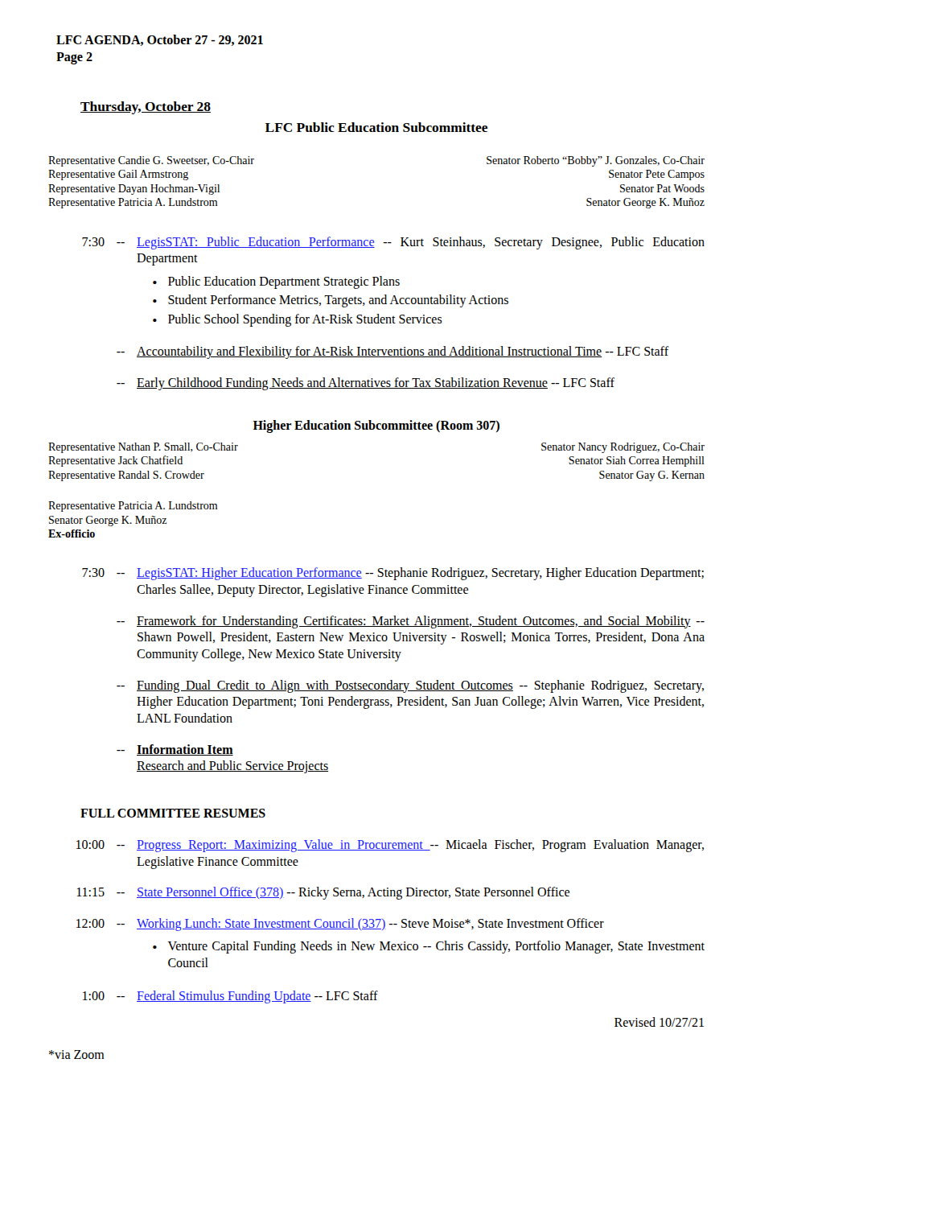LFC AGENDA, October 27 - 29, 2021 Page 2
Thursday, October 28
LFC Public Education Subcommittee
| Representative Candie G. Sweetser, Co-Chair | Senator Roberto “Bobby” J. Gonzales, Co-Chair |
| Representative Gail Armstrong | Senator Pete Campos |
| Representative Dayan Hochman-Vigil | Senator Pat Woods |
| Representative Patricia A. Lundstrom | Senator George K. Muñoz |
| 7:30 | -- | LegisSTAT: Public Education Performance -- Kurt Steinhaus, Secretary Designee, Public Education Department Public Education Department Strategic Plans Student Performance Metrics, Targets, and Accountability Actions Public School Spending for At-Risk Student Services |
| | -- | Accountability and Flexibility for At-Risk Interventions and Additional Instructional Time -- LFC Staff |
| | -- | Early Childhood Funding Needs and Alternatives for Tax Stabilization Revenue -- LFC Staff |
Higher Education Subcommittee (Room 307)
| Representative Nathan P. Small, Co-Chair | Senator Nancy Rodriguez, Co-Chair |
| Representative Jack Chatfield | Senator Siah Correa Hemphill |
| Representative Randal S. Crowder | Senator Gay G. Kernan |
Representative Patricia A. Lundstrom
Senator George K. Muñoz
Ex-officio
| 7:30 | -- | LegisSTAT: Higher Education Performance -- Stephanie Rodriguez, Secretary, Higher Education Department; Charles Sallee, Deputy Director, Legislative Finance Committee |
| | -- | Framework for Understanding Certificates: Market Alignment, Student Outcomes, and Social Mobility -- Shawn Powell, President, Eastern New Mexico University - Roswell; Monica Torres, President, Dona Ana Community College, New Mexico State University |
| | -- | Funding Dual Credit to Align with Postsecondary Student Outcomes -- Stephanie Rodriguez, Secretary, Higher Education Department; Toni Pendergrass, President, San Juan College; Alvin Warren, Vice President, LANL Foundation |
| | -- | Information Item Research and Public Service Projects |
FULL COMMITTEE RESUMES
| 10:00 | -- | Progress Report: Maximizing Value in Procurement -- Micaela Fischer, Program Evaluation Manager, Legislative Finance Committee |
| 11:15 | -- | State Personnel Office (378) -- Ricky Serna, Acting Director, State Personnel Office |
| 12:00 | -- | Working Lunch: State Investment Council (337) -- Steve Moise*, State Investment Officer Venture Capital Funding Needs in New Mexico -- Chris Cassidy, Portfolio Manager, State Investment Council |
| 1:00 | -- | Federal Stimulus Funding Update -- LFC Staff |
Revised 10/27/21
*via Zoom